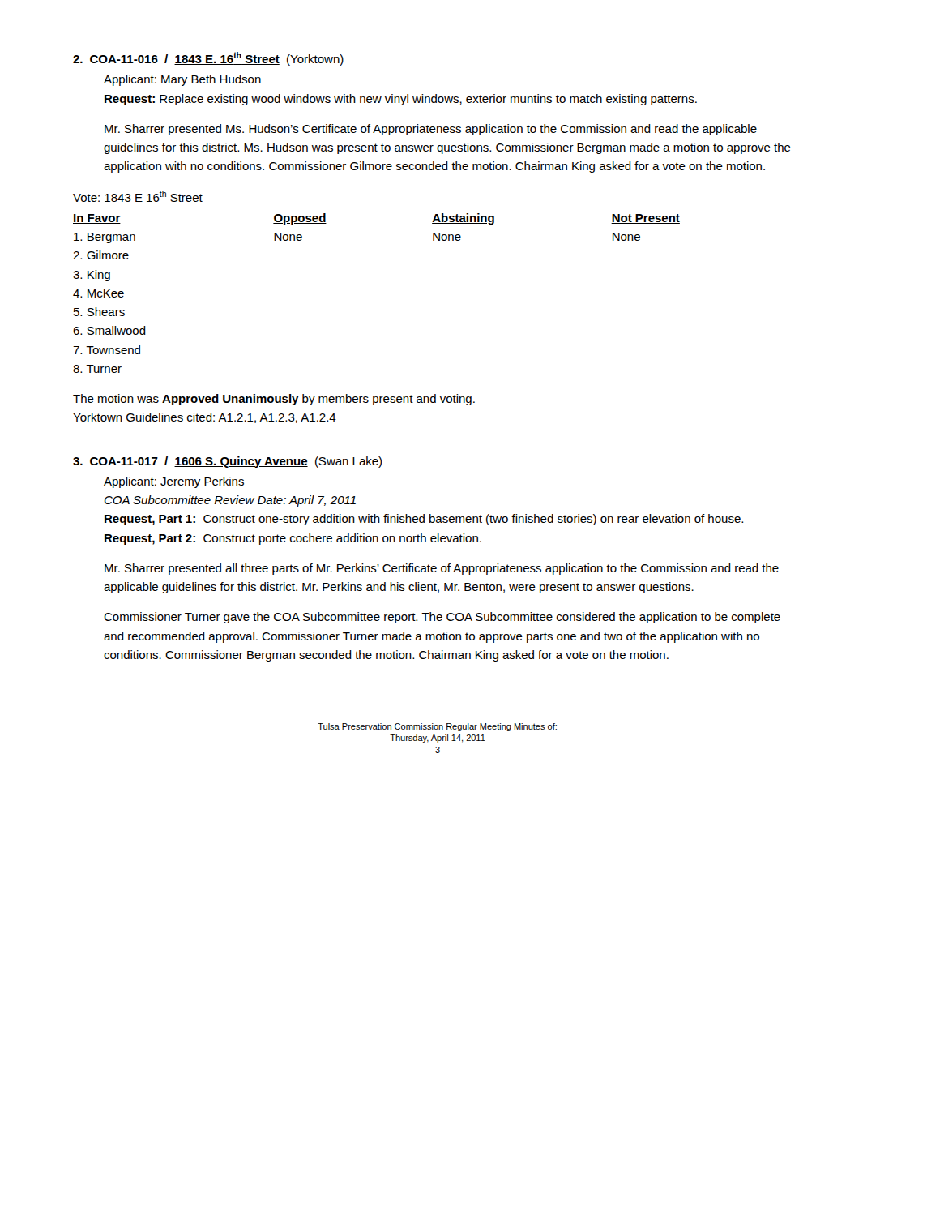2. COA-11-016 / 1843 E. 16th Street (Yorktown)
Applicant: Mary Beth Hudson
Request: Replace existing wood windows with new vinyl windows, exterior muntins to match existing patterns.
Mr. Sharrer presented Ms. Hudson’s Certificate of Appropriateness application to the Commission and read the applicable guidelines for this district. Ms. Hudson was present to answer questions. Commissioner Bergman made a motion to approve the application with no conditions. Commissioner Gilmore seconded the motion. Chairman King asked for a vote on the motion.
Vote: 1843 E 16th Street
| In Favor | Opposed | Abstaining | Not Present |
| --- | --- | --- | --- |
| 1. Bergman | None | None | None |
| 2. Gilmore | | | |
| 3. King | | | |
| 4. McKee | | | |
| 5. Shears | | | |
| 6. Smallwood | | | |
| 7. Townsend | | | |
| 8. Turner | | | |
The motion was Approved Unanimously by members present and voting.
Yorktown Guidelines cited: A1.2.1, A1.2.3, A1.2.4
3. COA-11-017 / 1606 S. Quincy Avenue (Swan Lake)
Applicant: Jeremy Perkins
COA Subcommittee Review Date: April 7, 2011
Request, Part 1: Construct one-story addition with finished basement (two finished stories) on rear elevation of house.
Request, Part 2: Construct porte cochere addition on north elevation.
Mr. Sharrer presented all three parts of Mr. Perkins’ Certificate of Appropriateness application to the Commission and read the applicable guidelines for this district. Mr. Perkins and his client, Mr. Benton, were present to answer questions.
Commissioner Turner gave the COA Subcommittee report. The COA Subcommittee considered the application to be complete and recommended approval. Commissioner Turner made a motion to approve parts one and two of the application with no conditions. Commissioner Bergman seconded the motion. Chairman King asked for a vote on the motion.
Tulsa Preservation Commission Regular Meeting Minutes of:
Thursday, April 14, 2011
- 3 -